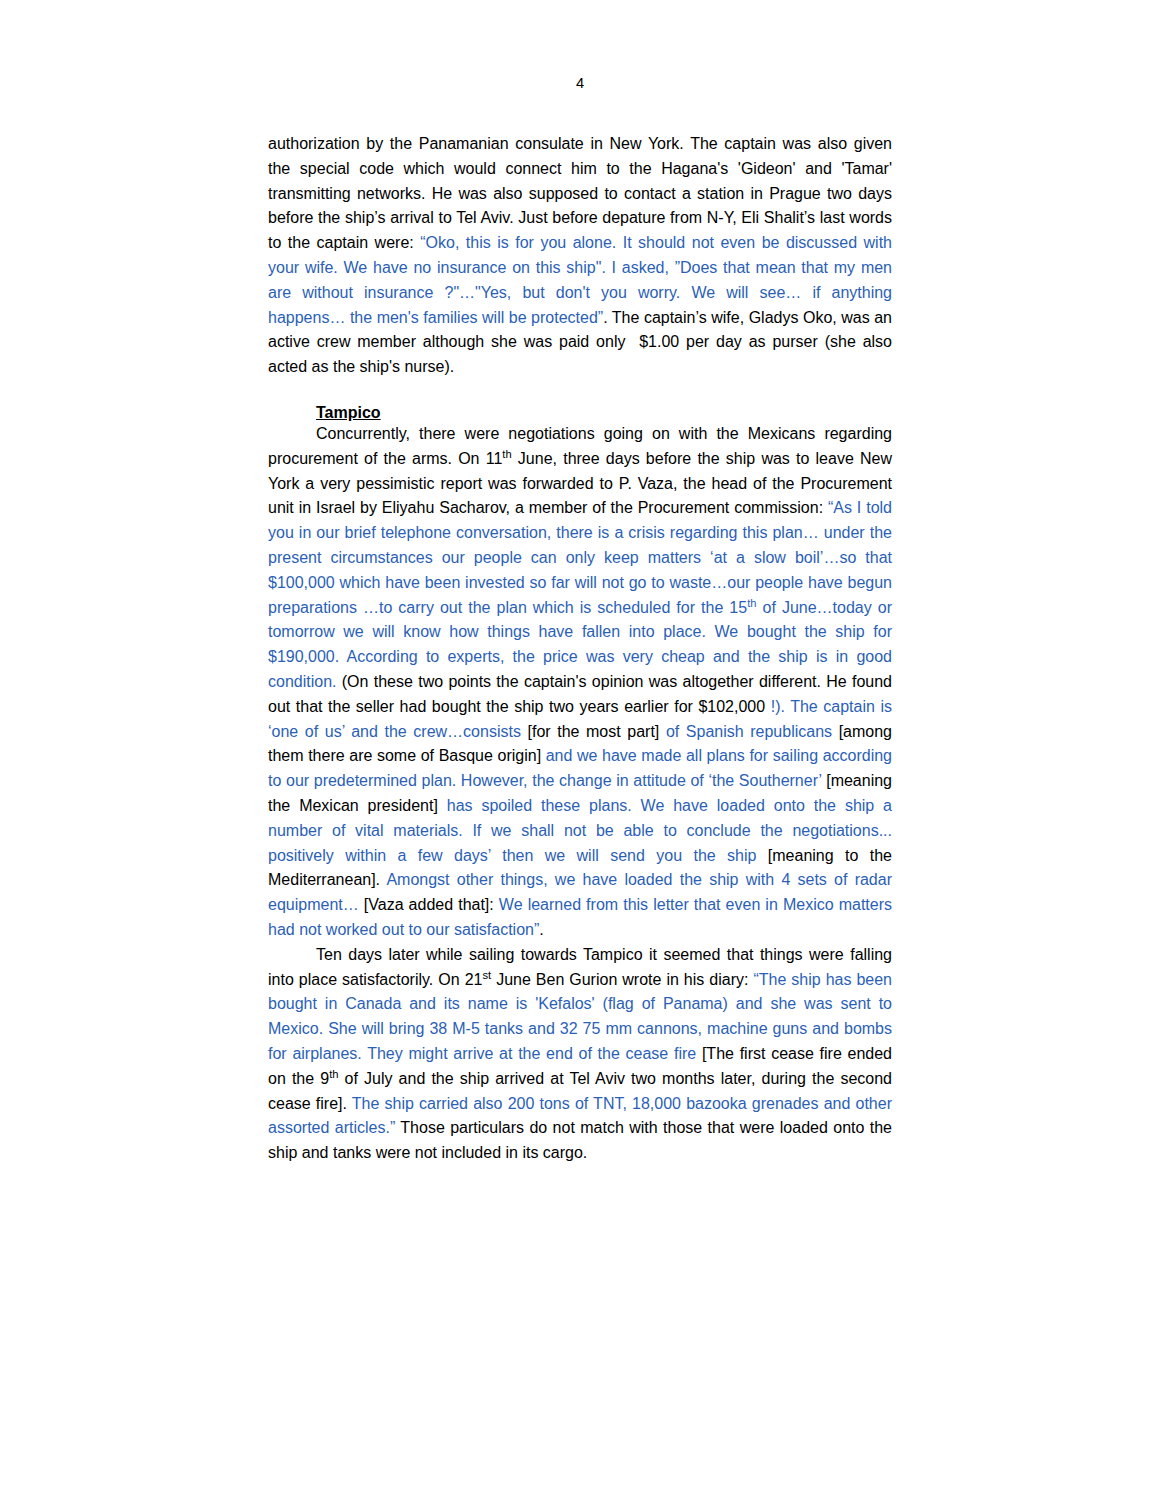4
authorization by the Panamanian consulate in New York. The captain was also given the special code which would connect him to the Hagana's 'Gideon' and 'Tamar' transmitting networks. He was also supposed to contact a station in Prague two days before the ship’s arrival to Tel Aviv. Just before depature from N-Y, Eli Shalit’s last words to the captain were: “Oko, this is for you alone. It should not even be discussed with your wife. We have no insurance on this ship". I asked, ”Does that mean that my men are without insurance ?"…"Yes, but don't you worry. We will see… if anything happens… the men's families will be protected”. The captain’s wife, Gladys Oko, was an active crew member although she was paid only $1.00 per day as purser (she also acted as the ship's nurse).
Tampico
Concurrently, there were negotiations going on with the Mexicans regarding procurement of the arms. On 11th June, three days before the ship was to leave New York a very pessimistic report was forwarded to P. Vaza, the head of the Procurement unit in Israel by Eliyahu Sacharov, a member of the Procurement commission: “As I told you in our brief telephone conversation, there is a crisis regarding this plan… under the present circumstances our people can only keep matters ‘at a slow boil’…so that $100,000 which have been invested so far will not go to waste…our people have begun preparations …to carry out the plan which is scheduled for the 15th of June…today or tomorrow we will know how things have fallen into place. We bought the ship for $190,000. According to experts, the price was very cheap and the ship is in good condition. (On these two points the captain's opinion was altogether different. He found out that the seller had bought the ship two years earlier for $102,000 !). The captain is ‘one of us’ and the crew…consists [for the most part] of Spanish republicans [among them there are some of Basque origin] and we have made all plans for sailing according to our predetermined plan. However, the change in attitude of ‘the Southerner’ [meaning the Mexican president] has spoiled these plans. We have loaded onto the ship a number of vital materials. If we shall not be able to conclude the negotiations... positively within a few days’ then we will send you the ship [meaning to the Mediterranean]. Amongst other things, we have loaded the ship with 4 sets of radar equipment… [Vaza added that]: We learned from this letter that even in Mexico matters had not worked out to our satisfaction”.
Ten days later while sailing towards Tampico it seemed that things were falling into place satisfactorily. On 21st June Ben Gurion wrote in his diary: “The ship has been bought in Canada and its name is 'Kefalos' (flag of Panama) and she was sent to Mexico. She will bring 38 M-5 tanks and 32 75 mm cannons, machine guns and bombs for airplanes. They might arrive at the end of the cease fire [The first cease fire ended on the 9th of July and the ship arrived at Tel Aviv two months later, during the second cease fire]. The ship carried also 200 tons of TNT, 18,000 bazooka grenades and other assorted articles.” Those particulars do not match with those that were loaded onto the ship and tanks were not included in its cargo.